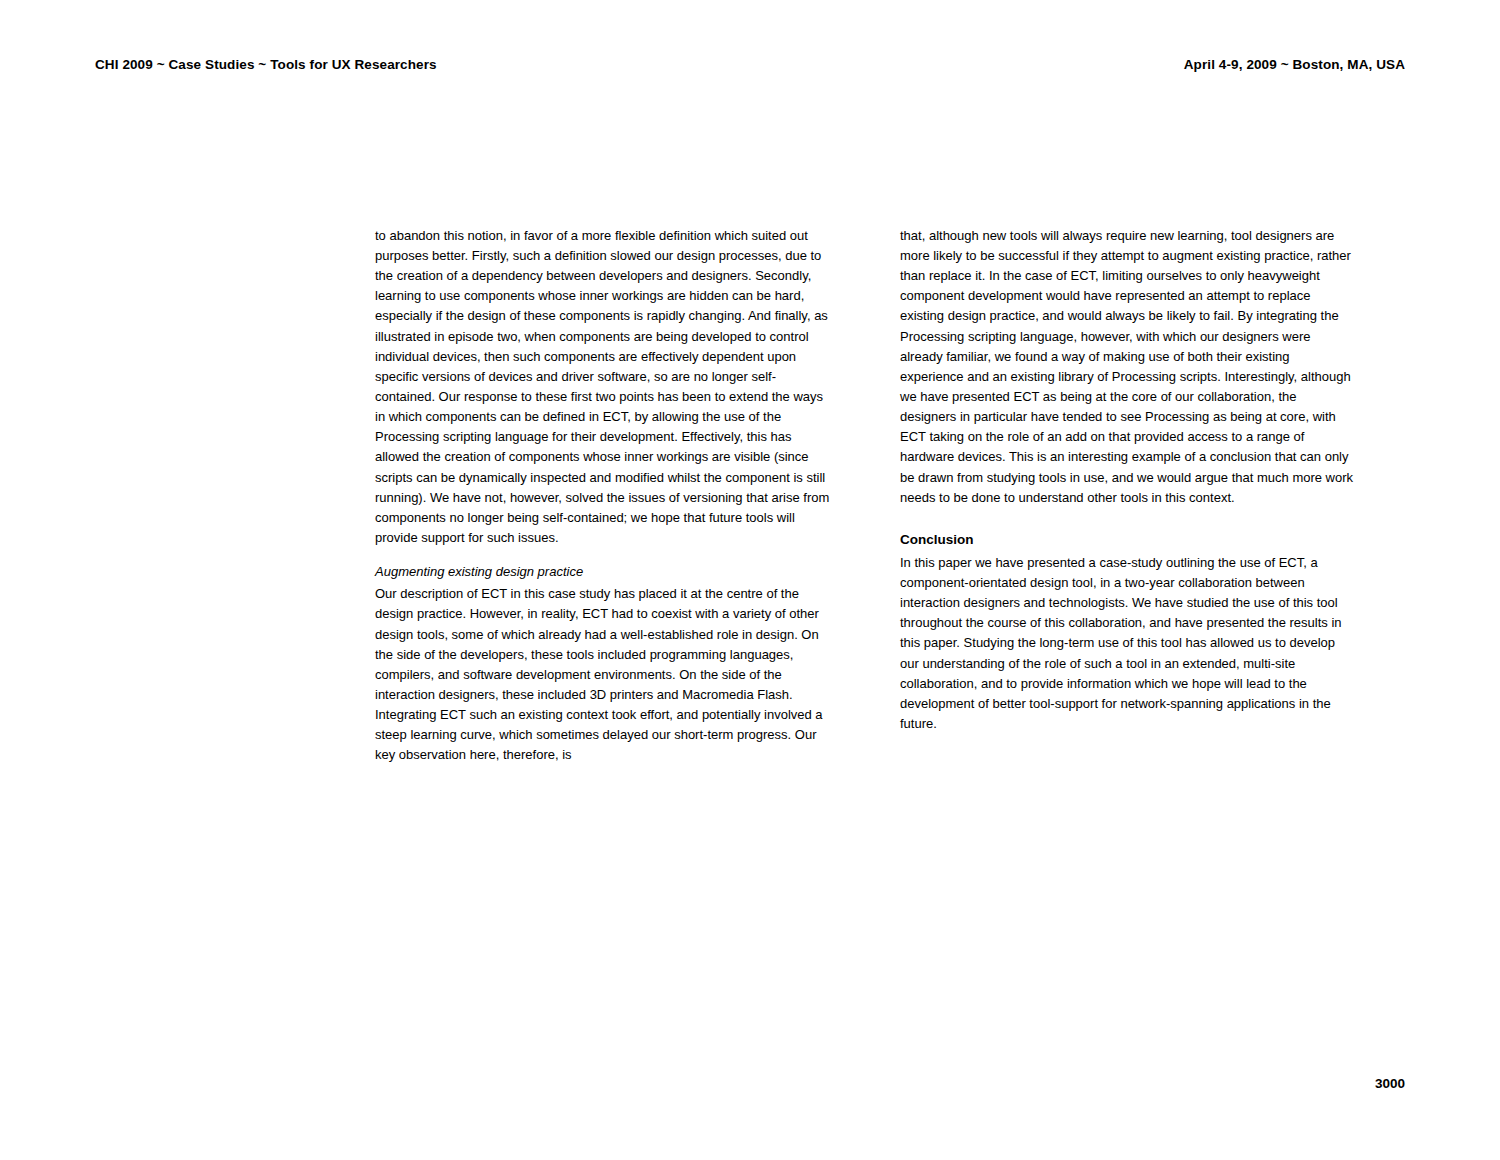CHI 2009 ~ Case Studies ~ Tools for UX Researchers
April 4-9, 2009 ~ Boston, MA, USA
to abandon this notion, in favor of a more flexible definition which suited out purposes better. Firstly, such a definition slowed our design processes, due to the creation of a dependency between developers and designers. Secondly, learning to use components whose inner workings are hidden can be hard, especially if the design of these components is rapidly changing. And finally, as illustrated in episode two, when components are being developed to control individual devices, then such components are effectively dependent upon specific versions of devices and driver software, so are no longer self-contained. Our response to these first two points has been to extend the ways in which components can be defined in ECT, by allowing the use of the Processing scripting language for their development. Effectively, this has allowed the creation of components whose inner workings are visible (since scripts can be dynamically inspected and modified whilst the component is still running). We have not, however, solved the issues of versioning that arise from components no longer being self-contained; we hope that future tools will provide support for such issues.
Augmenting existing design practice
Our description of ECT in this case study has placed it at the centre of the design practice. However, in reality, ECT had to coexist with a variety of other design tools, some of which already had a well-established role in design. On the side of the developers, these tools included programming languages, compilers, and software development environments. On the side of the interaction designers, these included 3D printers and Macromedia Flash. Integrating ECT such an existing context took effort, and potentially involved a steep learning curve, which sometimes delayed our short-term progress. Our key observation here, therefore, is
that, although new tools will always require new learning, tool designers are more likely to be successful if they attempt to augment existing practice, rather than replace it. In the case of ECT, limiting ourselves to only heavyweight component development would have represented an attempt to replace existing design practice, and would always be likely to fail. By integrating the Processing scripting language, however, with which our designers were already familiar, we found a way of making use of both their existing experience and an existing library of Processing scripts. Interestingly, although we have presented ECT as being at the core of our collaboration, the designers in particular have tended to see Processing as being at core, with ECT taking on the role of an add on that provided access to a range of hardware devices. This is an interesting example of a conclusion that can only be drawn from studying tools in use, and we would argue that much more work needs to be done to understand other tools in this context.
Conclusion
In this paper we have presented a case-study outlining the use of ECT, a component-orientated design tool, in a two-year collaboration between interaction designers and technologists. We have studied the use of this tool throughout the course of this collaboration, and have presented the results in this paper. Studying the long-term use of this tool has allowed us to develop our understanding of the role of such a tool in an extended, multi-site collaboration, and to provide information which we hope will lead to the development of better tool-support for network-spanning applications in the future.
3000